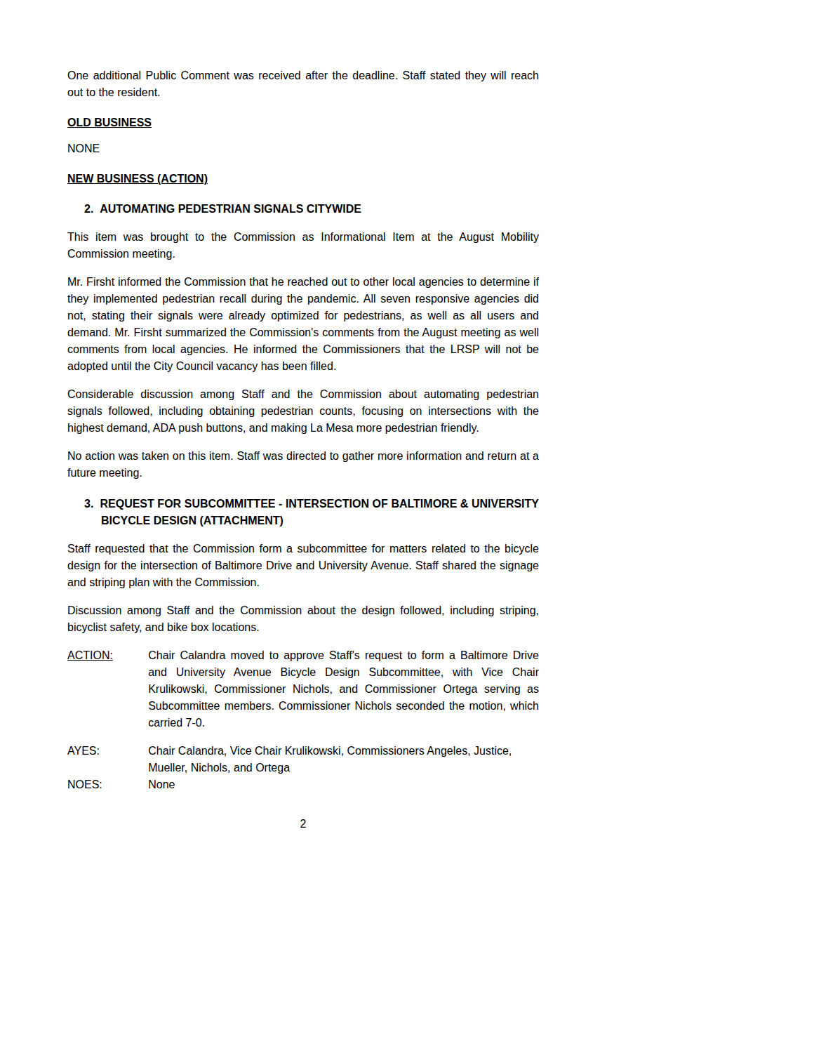One additional Public Comment was received after the deadline. Staff stated they will reach out to the resident.
OLD BUSINESS
NONE
NEW BUSINESS (ACTION)
2. AUTOMATING PEDESTRIAN SIGNALS CITYWIDE
This item was brought to the Commission as Informational Item at the August Mobility Commission meeting.
Mr. Firsht informed the Commission that he reached out to other local agencies to determine if they implemented pedestrian recall during the pandemic. All seven responsive agencies did not, stating their signals were already optimized for pedestrians, as well as all users and demand. Mr. Firsht summarized the Commission's comments from the August meeting as well comments from local agencies. He informed the Commissioners that the LRSP will not be adopted until the City Council vacancy has been filled.
Considerable discussion among Staff and the Commission about automating pedestrian signals followed, including obtaining pedestrian counts, focusing on intersections with the highest demand, ADA push buttons, and making La Mesa more pedestrian friendly.
No action was taken on this item. Staff was directed to gather more information and return at a future meeting.
3. REQUEST FOR SUBCOMMITTEE - INTERSECTION OF BALTIMORE & UNIVERSITY BICYCLE DESIGN (ATTACHMENT)
Staff requested that the Commission form a subcommittee for matters related to the bicycle design for the intersection of Baltimore Drive and University Avenue. Staff shared the signage and striping plan with the Commission.
Discussion among Staff and the Commission about the design followed, including striping, bicyclist safety, and bike box locations.
ACTION:
Chair Calandra moved to approve Staff's request to form a Baltimore Drive and University Avenue Bicycle Design Subcommittee, with Vice Chair Krulikowski, Commissioner Nichols, and Commissioner Ortega serving as Subcommittee members. Commissioner Nichols seconded the motion, which carried 7-0.
AYES:
Chair Calandra, Vice Chair Krulikowski, Commissioners Angeles, Justice, Mueller, Nichols, and Ortega
NOES:
None
2